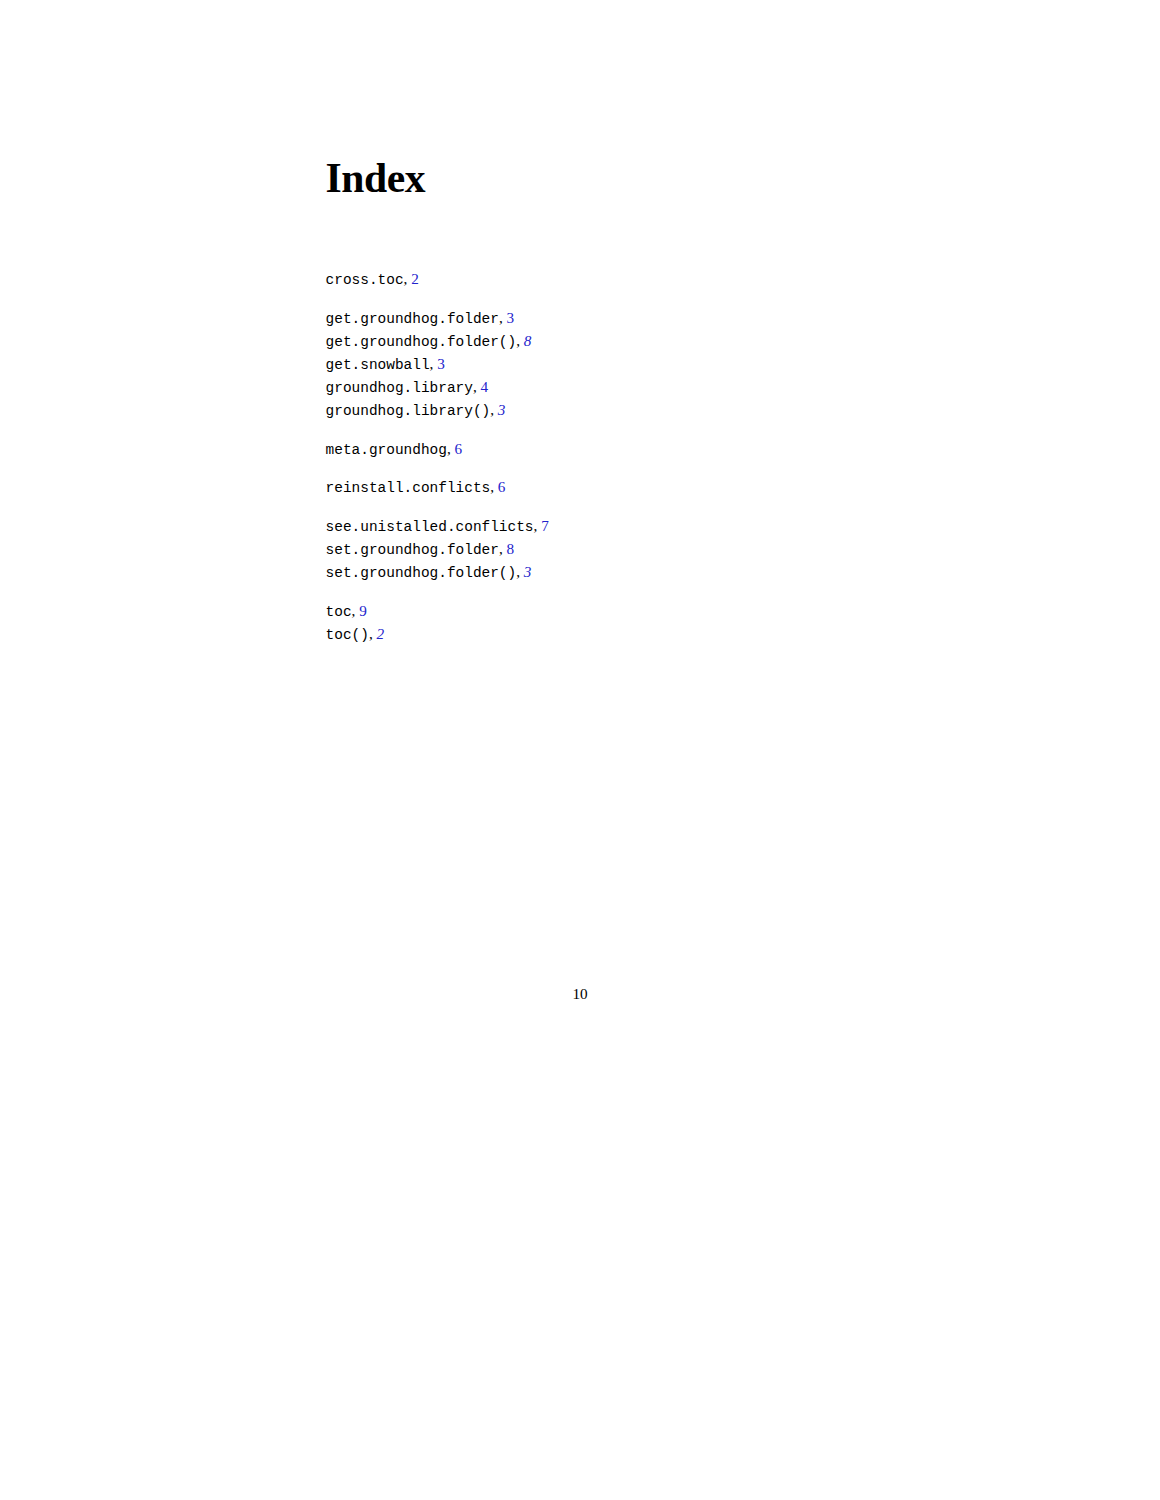Index
cross.toc, 2
get.groundhog.folder, 3
get.groundhog.folder(), 8
get.snowball, 3
groundhog.library, 4
groundhog.library(), 3
meta.groundhog, 6
reinstall.conflicts, 6
see.unistalled.conflicts, 7
set.groundhog.folder, 8
set.groundhog.folder(), 3
toc, 9
toc(), 2
10